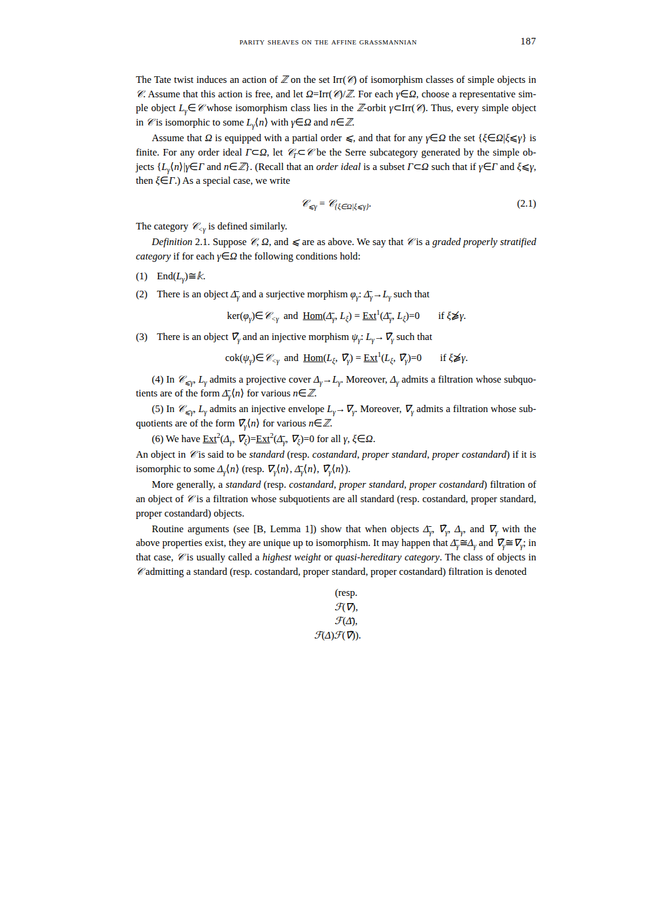parity sheaves on the affine grassmannian 187
The Tate twist induces an action of ℤ on the set Irr(𝒞) of isomorphism classes of simple objects in 𝒞. Assume that this action is free, and let Ω=Irr(𝒞)/ℤ. For each γ∈Ω, choose a representative simple object Lγ∈𝒞 whose isomorphism class lies in the ℤ-orbit γ⊂Irr(𝒞). Thus, every simple object in 𝒞 is isomorphic to some Lγ⟨n⟩ with γ∈Ω and n∈ℤ.
Assume that Ω is equipped with a partial order ⩽, and that for any γ∈Ω the set {ξ∈Ω|ξ⩽γ} is finite. For any order ideal Γ⊂Ω, let 𝒞Γ⊂𝒞 be the Serre subcategory generated by the simple objects {Lγ⟨n⟩|γ∈Γ and n∈ℤ}. (Recall that an order ideal is a subset Γ⊂Ω such that if γ∈Γ and ξ⩽γ, then ξ∈Γ.) As a special case, we write
𝒞⩽γ = 𝒞{ξ∈Ω|ξ⩽γ}. (2.1)
The category 𝒞<γ is defined similarly.
Definition 2.1. Suppose 𝒞, Ω, and ⩽ are as above. We say that 𝒞 is a graded properly stratified category if for each γ∈Ω the following conditions hold:
(1) End(Lγ)≅𝕜.
(2) There is an object Δ̄γ and a surjective morphism φγ: Δ̄γ→Lγ such that ker(φγ)∈𝒞<γ and Hom(Δ̄γ, Lξ) = Ext1(Δ̄γ, Lξ)=0 if ξ⩾̸γ.
(3) There is an object ∇̄γ and an injective morphism ψγ: Lγ→∇̄γ such that cok(ψγ)∈𝒞<γ and Hom(Lξ, ∇̄γ) = Ext1(Lξ, ∇̄γ)=0 if ξ⩾̸γ.
(4) In 𝒞⩽γ, Lγ admits a projective cover Δγ→Lγ. Moreover, Δγ admits a filtration whose subquotients are of the form Δ̄γ⟨n⟩ for various n∈ℤ.
(5) In 𝒞⩽γ, Lγ admits an injective envelope Lγ→∇γ. Moreover, ∇γ admits a filtration whose subquotients are of the form ∇̄γ⟨n⟩ for various n∈ℤ.
(6) We have Ext2(Δγ, ∇̄ξ)=Ext2(Δ̄γ, ∇ξ)=0 for all γ, ξ∈Ω.
An object in 𝒞 is said to be standard (resp. costandard, proper standard, proper costandard) if it is isomorphic to some Δγ⟨n⟩ (resp. ∇γ⟨n⟩, Δ̄γ⟨n⟩, ∇̄γ⟨n⟩).
More generally, a standard (resp. costandard, proper standard, proper costandard) filtration of an object of 𝒞 is a filtration whose subquotients are all standard (resp. costandard, proper standard, proper costandard) objects.
Routine arguments (see [B, Lemma 1]) show that when objects Δ̄γ, ∇̄γ, Δγ, and ∇γ with the above properties exist, they are unique up to isomorphism. It may happen that Δ̄γ≅Δγ and ∇̄γ≅∇γ; in that case, 𝒞 is usually called a highest weight or quasi-hereditary category. The class of objects in 𝒞 admitting a standard (resp. costandard, proper standard, proper costandard) filtration is denoted
ℱ(Δ)(resp. ℱ(∇), ℱ(Δ̄), ℱ(∇̄)).